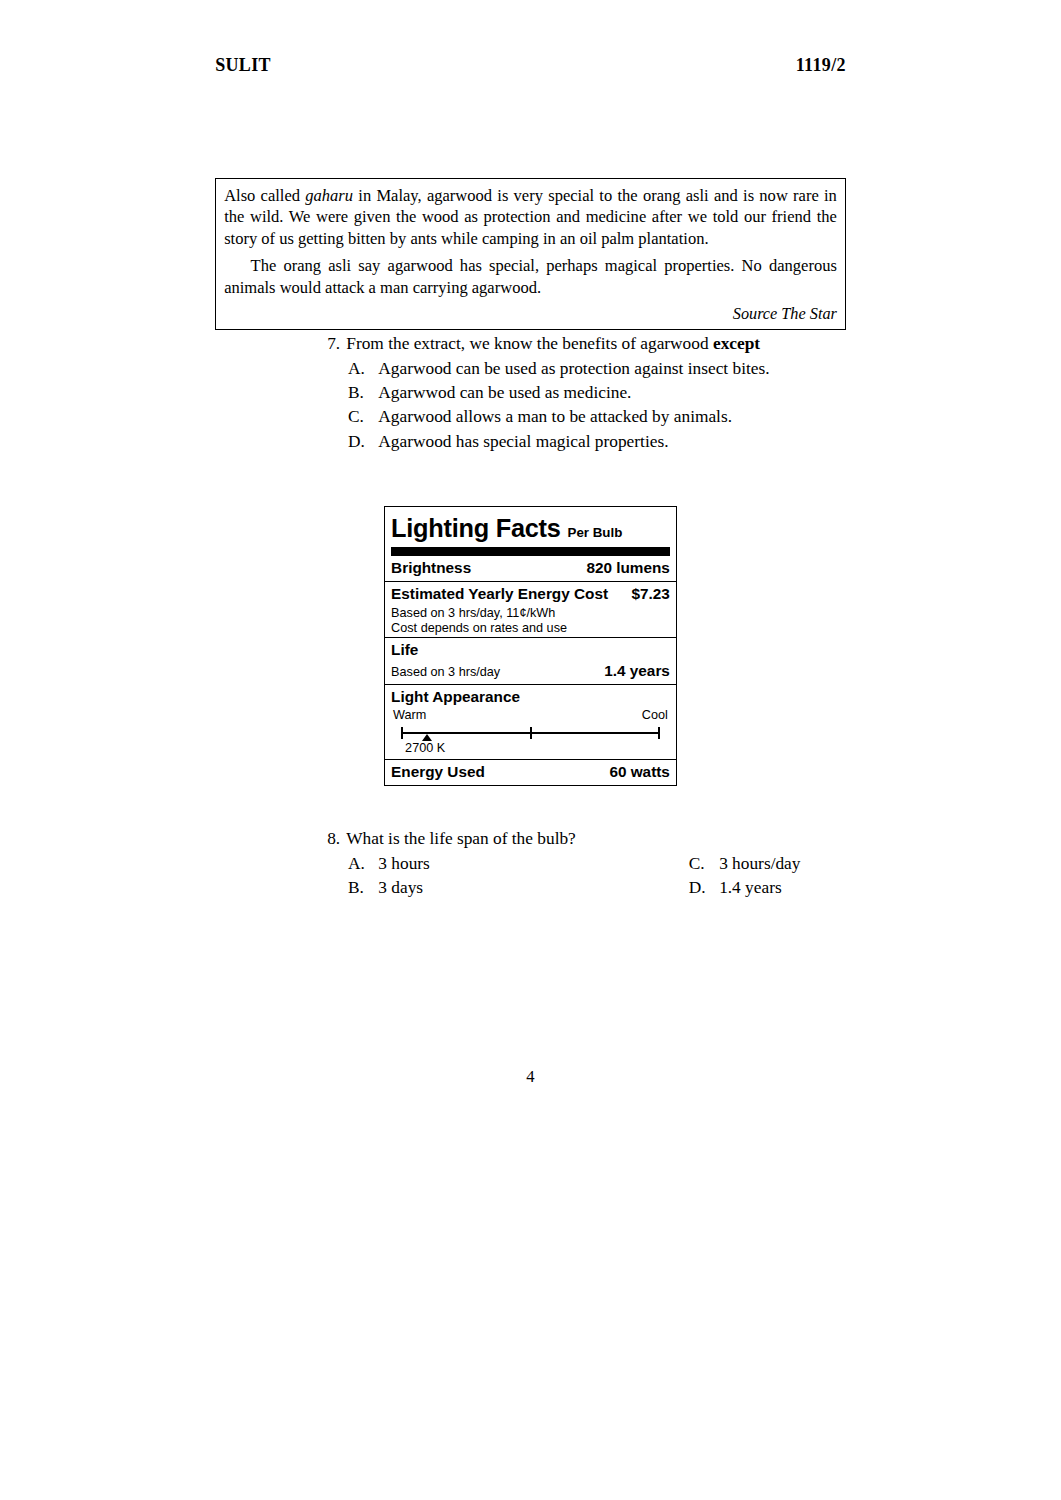SULIT 1119/2
Also called gaharu in Malay, agarwood is very special to the orang asli and is now rare in the wild. We were given the wood as protection and medicine after we told our friend the story of us getting bitten by ants while camping in an oil palm plantation.
The orang asli say agarwood has special, perhaps magical properties. No dangerous animals would attack a man carrying agarwood.
Source The Star
7. From the extract, we know the benefits of agarwood except
A. Agarwood can be used as protection against insect bites.
B. Agarwwod can be used as medicine.
C. Agarwood allows a man to be attacked by animals.
D. Agarwood has special magical properties.
Lighting Facts Per Bulb
Brightness 820 lumens
Estimated Yearly Energy Cost $7.23
Based on 3 hrs/day, 11¢/kWh
Cost depends on rates and use
Life
Based on 3 hrs/day 1.4 years
Light Appearance
Warm Cool
2700 K
Energy Used 60 watts
8. What is the life span of the bulb?
A. 3 hours C. 3 hours/day
B. 3 days D. 1.4 years
4